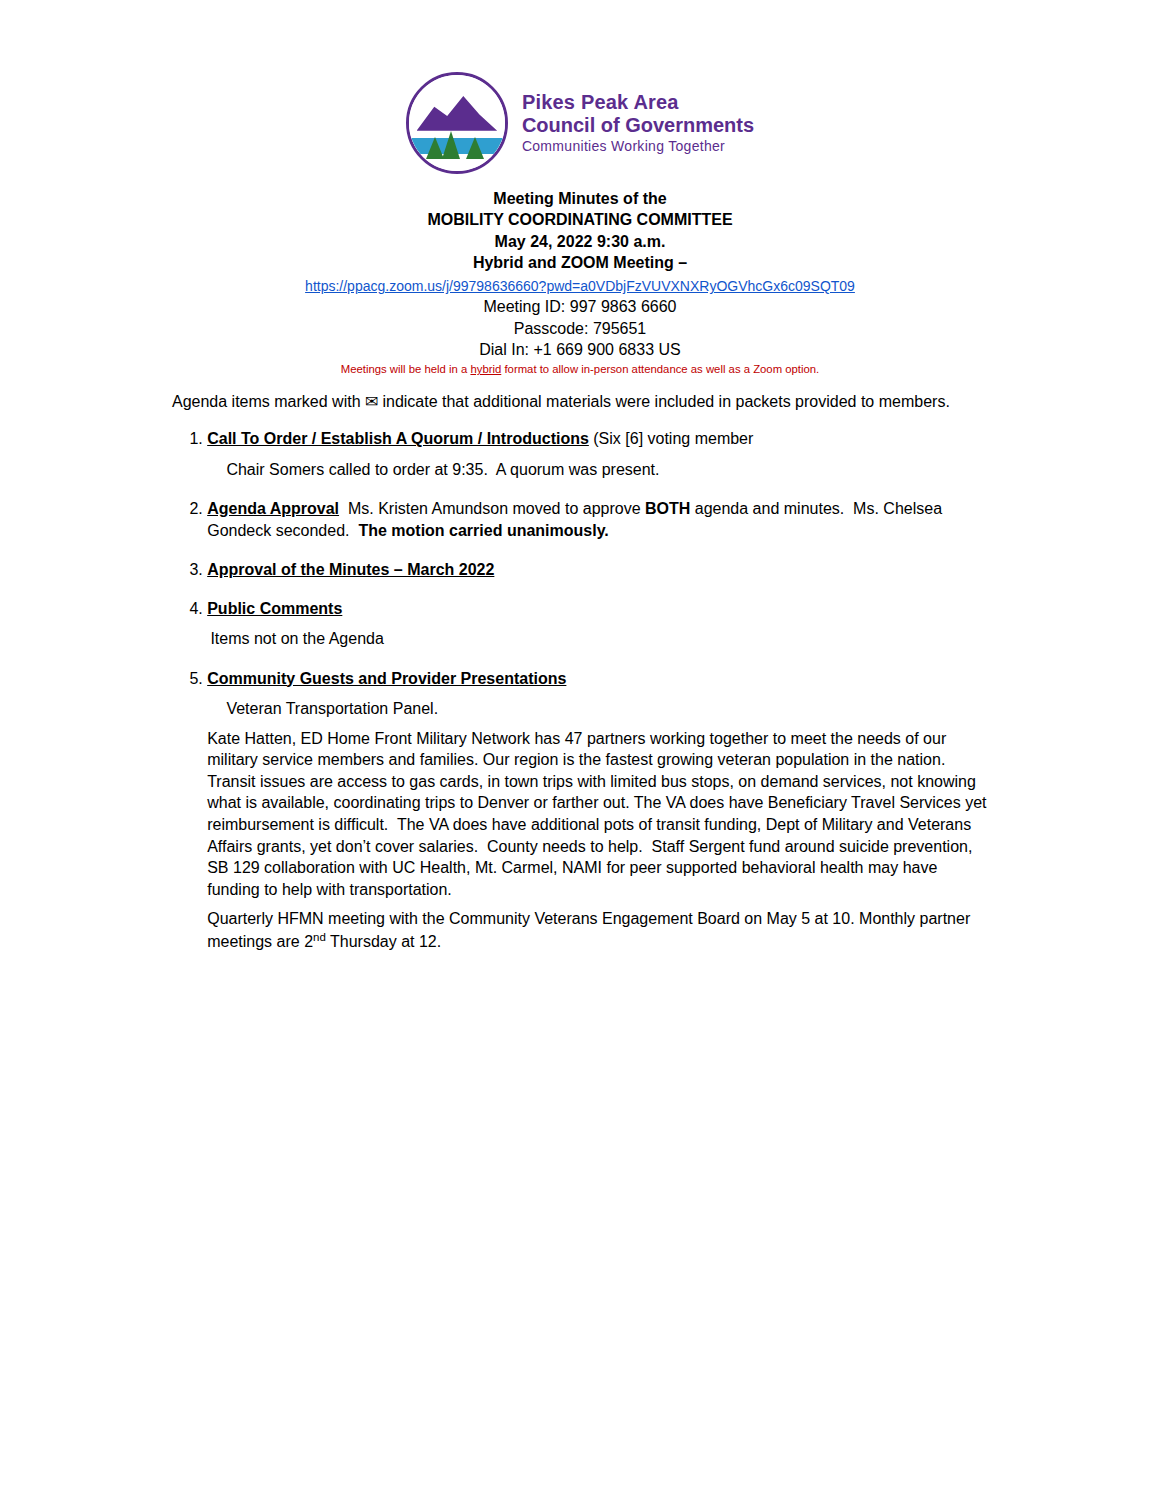Pikes Peak Area
Council of Governments
Communities Working Together
Meeting Minutes of the
MOBILITY COORDINATING COMMITTEE
May 24, 2022 9:30 a.m.
Hybrid and ZOOM Meeting –
https://ppacg.zoom.us/j/99798636660?pwd=a0VDbjFzVUVXNXRyOGVhcGx6c09SQT09
Meeting ID: 997 9863 6660
Passcode: 795651
Dial In: +1 669 900 6833 US
Meetings will be held in a hybrid format to allow in-person attendance as well as a Zoom option.
Agenda items marked with ✉ indicate that additional materials were included in packets provided to members.
Call To Order / Establish A Quorum / Introductions (Six [6] voting member
Chair Somers called to order at 9:35. A quorum was present.
Agenda Approval Ms. Kristen Amundson moved to approve BOTH agenda and minutes. Ms. Chelsea Gondeck seconded. The motion carried unanimously.
Approval of the Minutes – March 2022
Public Comments
Items not on the Agenda
Community Guests and Provider Presentations
Veteran Transportation Panel.
Kate Hatten, ED Home Front Military Network has 47 partners working together to meet the needs of our military service members and families. Our region is the fastest growing veteran population in the nation. Transit issues are access to gas cards, in town trips with limited bus stops, on demand services, not knowing what is available, coordinating trips to Denver or farther out. The VA does have Beneficiary Travel Services yet reimbursement is difficult. The VA does have additional pots of transit funding, Dept of Military and Veterans Affairs grants, yet don’t cover salaries. County needs to help. Staff Sergent fund around suicide prevention, SB 129 collaboration with UC Health, Mt. Carmel, NAMI for peer supported behavioral health may have funding to help with transportation.
Quarterly HFMN meeting with the Community Veterans Engagement Board on May 5 at 10. Monthly partner meetings are 2nd Thursday at 12.